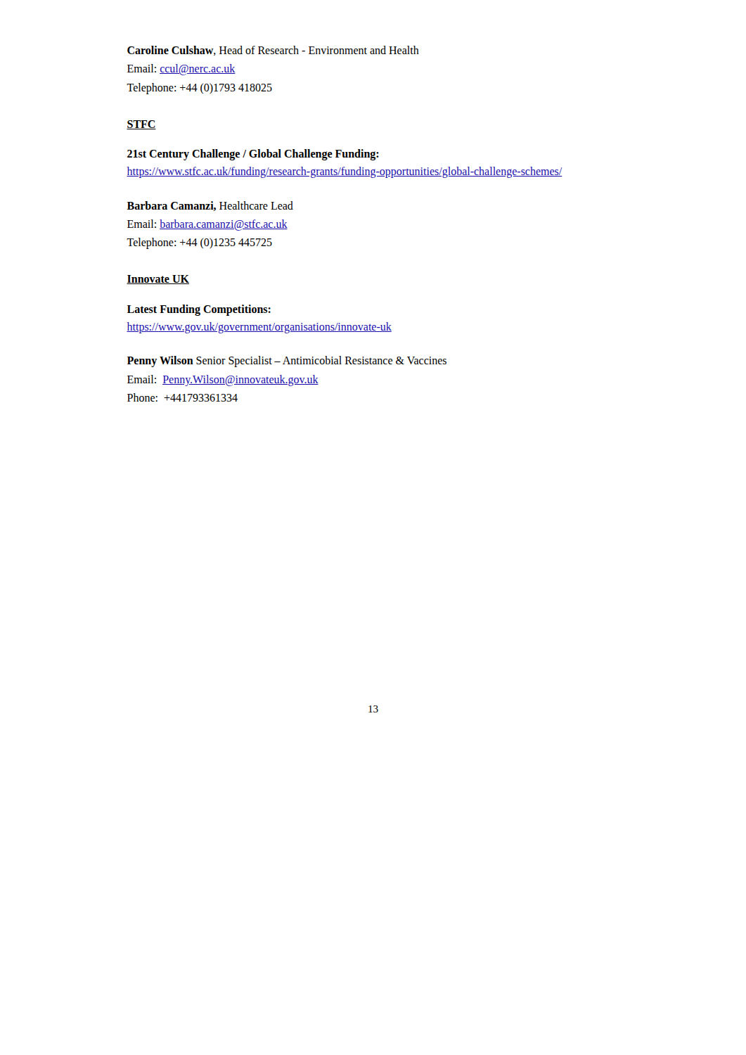Caroline Culshaw, Head of Research - Environment and Health
Email: ccul@nerc.ac.uk
Telephone: +44 (0)1793 418025
STFC
21st Century Challenge / Global Challenge Funding:
https://www.stfc.ac.uk/funding/research-grants/funding-opportunities/global-challenge-schemes/
Barbara Camanzi, Healthcare Lead
Email: barbara.camanzi@stfc.ac.uk
Telephone: +44 (0)1235 445725
Innovate UK
Latest Funding Competitions:
https://www.gov.uk/government/organisations/innovate-uk
Penny Wilson Senior Specialist – Antimicobial Resistance & Vaccines
Email: Penny.Wilson@innovateuk.gov.uk
Phone: +441793361334
13